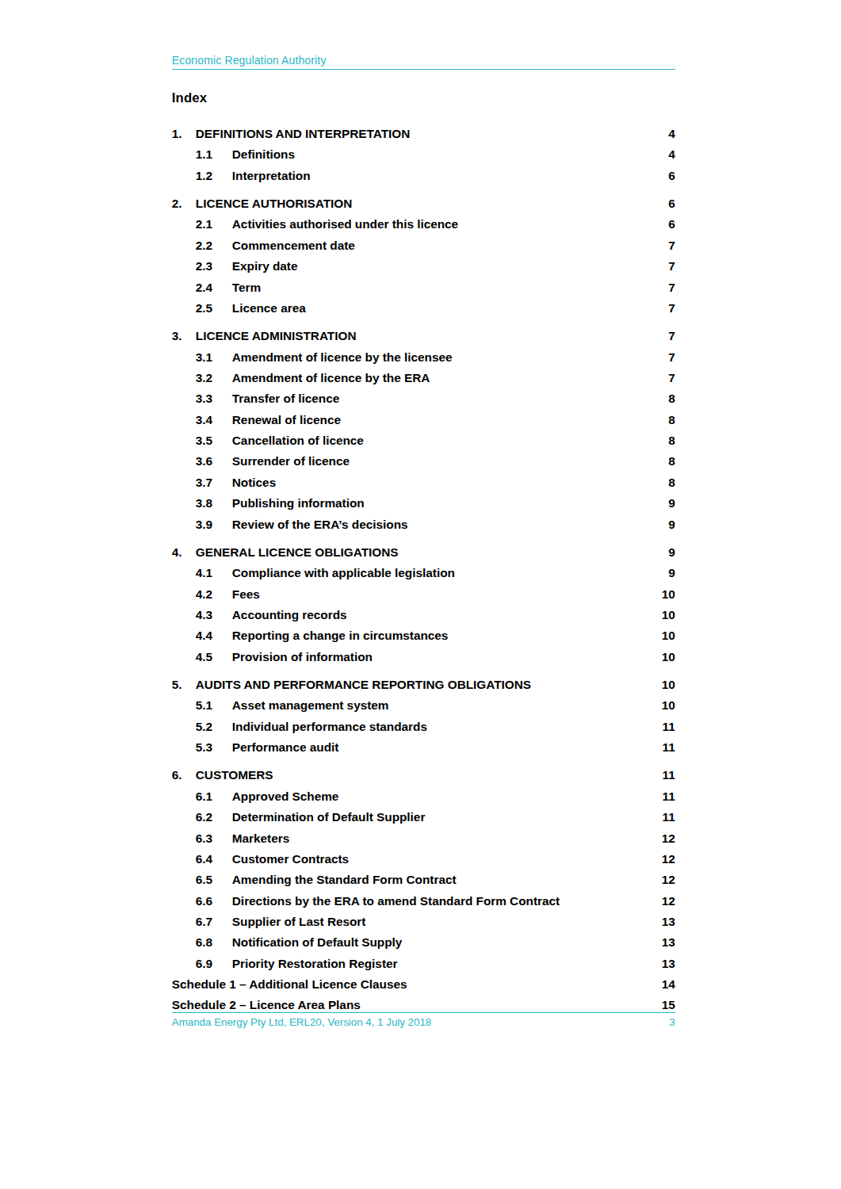Economic Regulation Authority
Index
| 1. | DEFINITIONS AND INTERPRETATION | 4 |
| | 1.1 | Definitions | 4 |
| | 1.2 | Interpretation | 6 |
| 2. | LICENCE AUTHORISATION | 6 |
| | 2.1 | Activities authorised under this licence | 6 |
| | 2.2 | Commencement date | 7 |
| | 2.3 | Expiry date | 7 |
| | 2.4 | Term | 7 |
| | 2.5 | Licence area | 7 |
| 3. | LICENCE ADMINISTRATION | 7 |
| | 3.1 | Amendment of licence by the licensee | 7 |
| | 3.2 | Amendment of licence by the ERA | 7 |
| | 3.3 | Transfer of licence | 8 |
| | 3.4 | Renewal of licence | 8 |
| | 3.5 | Cancellation of licence | 8 |
| | 3.6 | Surrender of licence | 8 |
| | 3.7 | Notices | 8 |
| | 3.8 | Publishing information | 9 |
| | 3.9 | Review of the ERA’s decisions | 9 |
| 4. | GENERAL LICENCE OBLIGATIONS | 9 |
| | 4.1 | Compliance with applicable legislation | 9 |
| | 4.2 | Fees | 10 |
| | 4.3 | Accounting records | 10 |
| | 4.4 | Reporting a change in circumstances | 10 |
| | 4.5 | Provision of information | 10 |
| 5. | AUDITS AND PERFORMANCE REPORTING OBLIGATIONS | 10 |
| | 5.1 | Asset management system | 10 |
| | 5.2 | Individual performance standards | 11 |
| | 5.3 | Performance audit | 11 |
| 6. | CUSTOMERS | 11 |
| | 6.1 | Approved Scheme | 11 |
| | 6.2 | Determination of Default Supplier | 11 |
| | 6.3 | Marketers | 12 |
| | 6.4 | Customer Contracts | 12 |
| | 6.5 | Amending the Standard Form Contract | 12 |
| | 6.6 | Directions by the ERA to amend Standard Form Contract | 12 |
| | 6.7 | Supplier of Last Resort | 13 |
| | 6.8 | Notification of Default Supply | 13 |
| | 6.9 | Priority Restoration Register | 13 |
| Schedule 1 – Additional Licence Clauses | 14 |
| Schedule 2 – Licence Area Plans | 15 |
Amanda Energy Pty Ltd, ERL20, Version 4, 1 July 2018 3